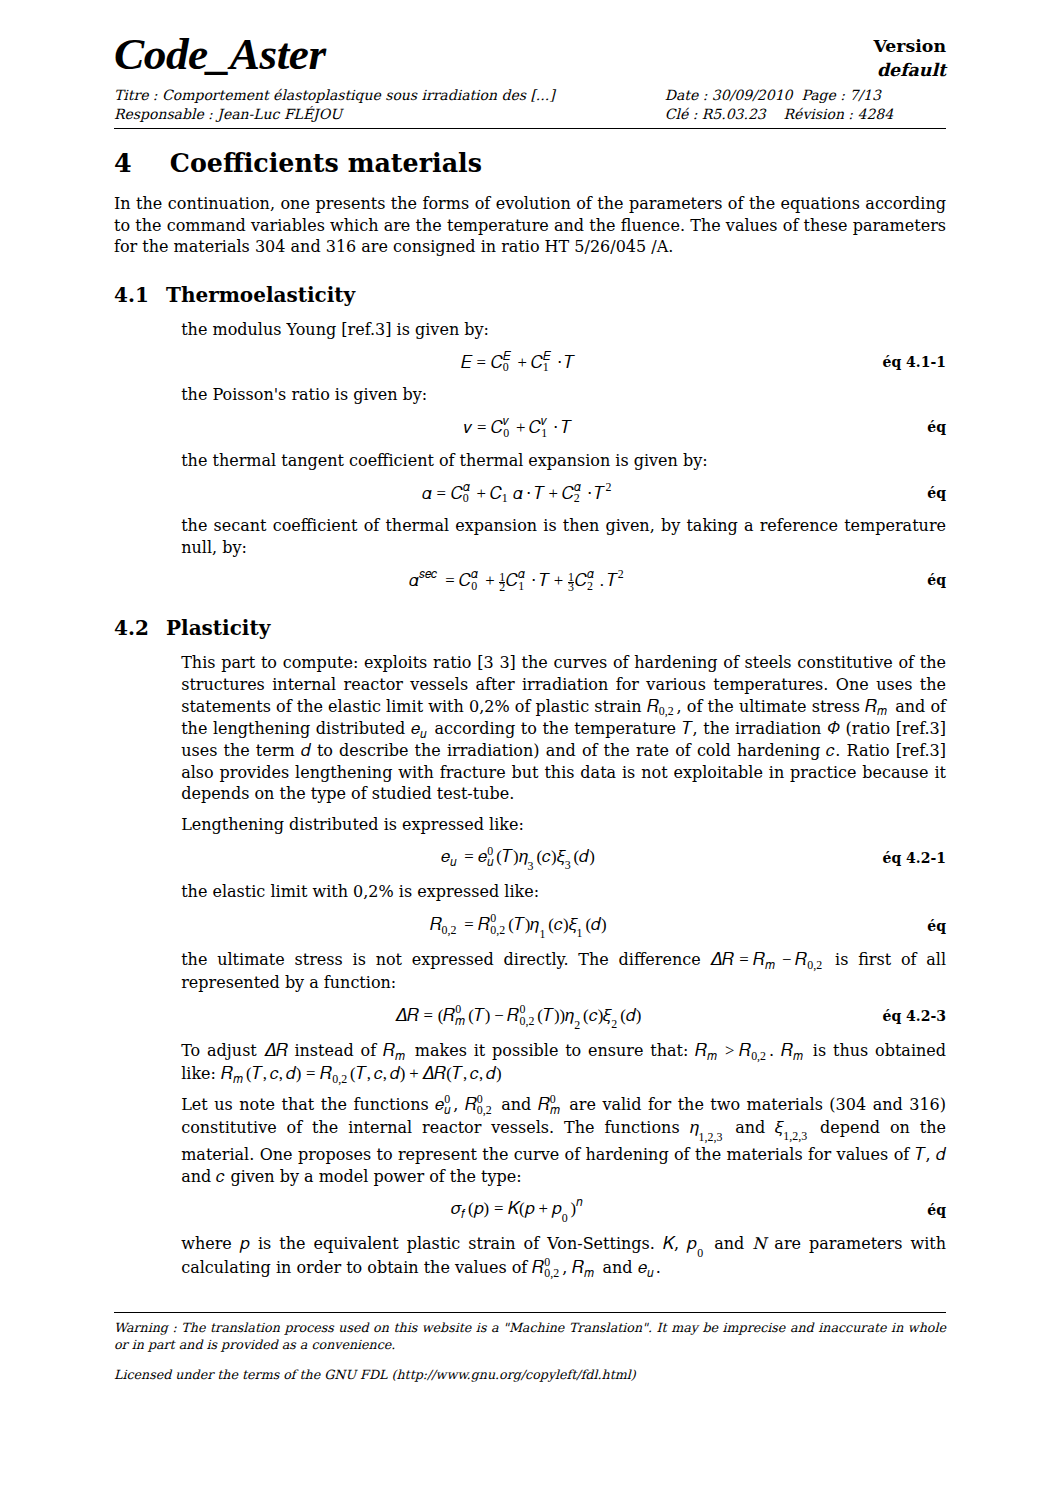Code_Aster
Version default
| Titre : Comportement élastoplastique sous irradiation des [...] | Date : 30/09/2010 Page : 7/13 |
| Responsable : Jean-Luc FLÉJOU | Clé : R5.03.23 Révision : 4284 |
4 Coefficients materials
In the continuation, one presents the forms of evolution of the parameters of the equations according to the command variables which are the temperature and the fluence. The values of these parameters for the materials 304 and 316 are consigned in ratio HT 5/26/045 /A.
4.1 Thermoelasticity
the modulus Young [ref.3] is given by:
E= C0E + C1E ⋅T
éq 4.1-1
the Poisson's ratio is given by:
ν= C0ν + C1ν ⋅T
éq
the thermal tangent coefficient of thermal expansion is given by:
α= C0α + C1 α⋅T + C2α ⋅ T2
éq
the secant coefficient of thermal expansion is then given, by taking a reference temperature null, by:
αsec = C0α + 12 C1α ⋅T + 13 C2α . T2
éq
4.2 Plasticity
This part to compute: exploits ratio [3 3] the curves of hardening of steels constitutive of the structures internal reactor vessels after irradiation for various temperatures. One uses the statements of the elastic limit with 0,2% of plastic strain R0,2, of the ultimate stress Rm and of the lengthening distributed eu according to the temperature T, the irradiation Φ (ratio [ref.3] uses the term d to describe the irradiation) and of the rate of cold hardening c. Ratio [ref.3] also provides lengthening with fracture but this data is not exploitable in practice because it depends on the type of studied test-tube.
Lengthening distributed is expressed like:
eu= eu0 (T) η3 (c) ξ3 (d)
éq 4.2-1
the elastic limit with 0,2% is expressed like:
R0,2= R0,20 (T) η1 (c) ξ1 (d)
éq
the ultimate stress is not expressed directly. The difference ΔR=Rm−R0,2 is first of all represented by a function:
ΔR= ( Rm0 (T) − R0,20 (T) ) η2 (c) ξ2 (d)
éq 4.2-3
To adjust ΔR instead of Rm makes it possible to ensure that: Rm>R0,2. Rm is thus obtained like: Rm (T,c,d) = R0,2 (T,c,d) +ΔR (T,c,d)
Let us note that the functions eu0, R0,20 and Rm0 are valid for the two materials (304 and 316) constitutive of the internal reactor vessels. The functions η1,2,3 and ξ1,2,3 depend on the material. One proposes to represent the curve of hardening of the materials for values of T, d and c given by a model power of the type:
σf (p) = K (p+p0) n
éq
where p is the equivalent plastic strain of Von-Settings. K, p0 and N are parameters with calculating in order to obtain the values of R0,20, Rm and eu.
Warning : The translation process used on this website is a "Machine Translation". It may be imprecise and inaccurate in whole or in part and is provided as a convenience.
Licensed under the terms of the GNU FDL (http://www.gnu.org/copyleft/fdl.html)